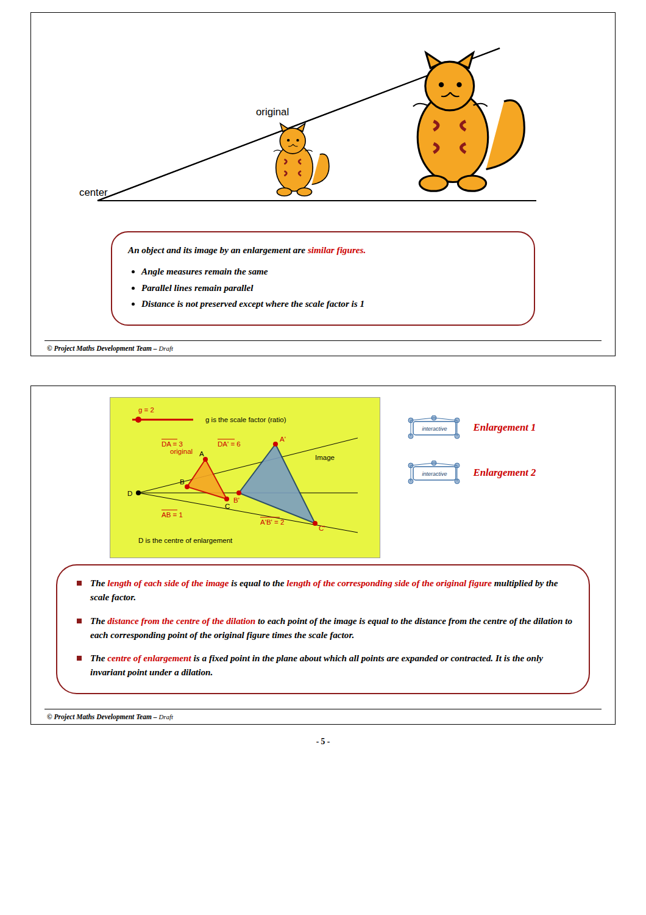original center
An object and its image by an enlargement are similar figures.
Angle measures remain the same
Parallel lines remain parallel
Distance is not preserved except where the scale factor is 1
© Project Maths Development Team – Draft
g = 2 g is the scale factor (ratio) D A B C A' B' C' Image original DA = 3 DA' = 6 AB = 1 A'B' = 2 D is the centre of enlargement
interactive
Enlargement 1
interactive
Enlargement 2
The length of each side of the image is equal to the length of the corresponding side of the original figure multiplied by the scale factor.
The distance from the centre of the dilation to each point of the image is equal to the distance from the centre of the dilation to each corresponding point of the original figure times the scale factor.
The centre of enlargement is a fixed point in the plane about which all points are expanded or contracted. It is the only invariant point under a dilation.
© Project Maths Development Team – Draft
- 5 -